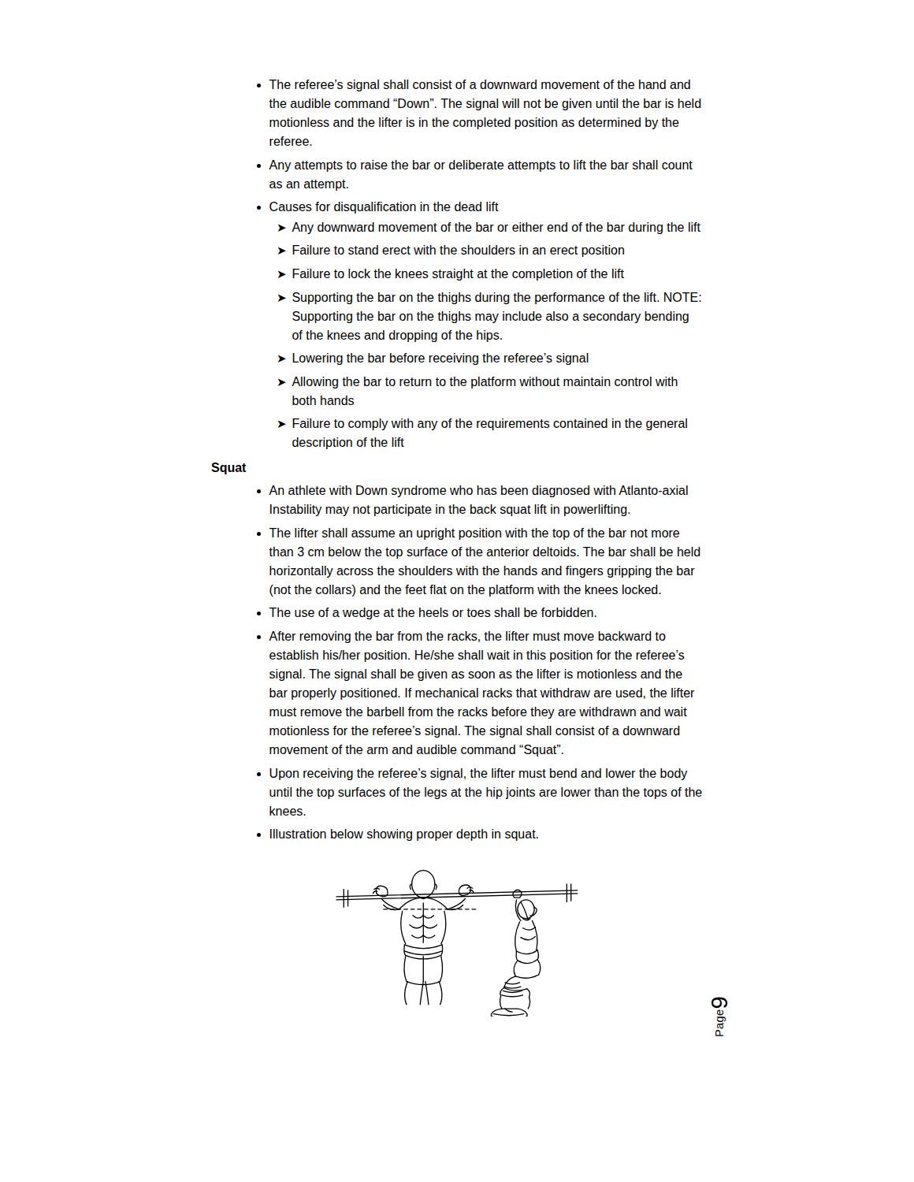The referee’s signal shall consist of a downward movement of the hand and the audible command “Down”. The signal will not be given until the bar is held motionless and the lifter is in the completed position as determined by the referee.
Any attempts to raise the bar or deliberate attempts to lift the bar shall count as an attempt.
Causes for disqualification in the dead lift
Any downward movement of the bar or either end of the bar during the lift
Failure to stand erect with the shoulders in an erect position
Failure to lock the knees straight at the completion of the lift
Supporting the bar on the thighs during the performance of the lift. NOTE: Supporting the bar on the thighs may include also a secondary bending of the knees and dropping of the hips.
Lowering the bar before receiving the referee’s signal
Allowing the bar to return to the platform without maintain control with both hands
Failure to comply with any of the requirements contained in the general description of the lift
Squat
An athlete with Down syndrome who has been diagnosed with Atlanto-axial Instability may not participate in the back squat lift in powerlifting.
The lifter shall assume an upright position with the top of the bar not more than 3 cm below the top surface of the anterior deltoids. The bar shall be held horizontally across the shoulders with the hands and fingers gripping the bar (not the collars) and the feet flat on the platform with the knees locked.
The use of a wedge at the heels or toes shall be forbidden.
After removing the bar from the racks, the lifter must move backward to establish his/her position. He/she shall wait in this position for the referee’s signal. The signal shall be given as soon as the lifter is motionless and the bar properly positioned. If mechanical racks that withdraw are used, the lifter must remove the barbell from the racks before they are withdrawn and wait motionless for the referee’s signal. The signal shall consist of a downward movement of the arm and audible command “Squat”.
Upon receiving the referee’s signal, the lifter must bend and lower the body until the top surfaces of the legs at the hip joints are lower than the tops of the knees.
Illustration below showing proper depth in squat.
Page9